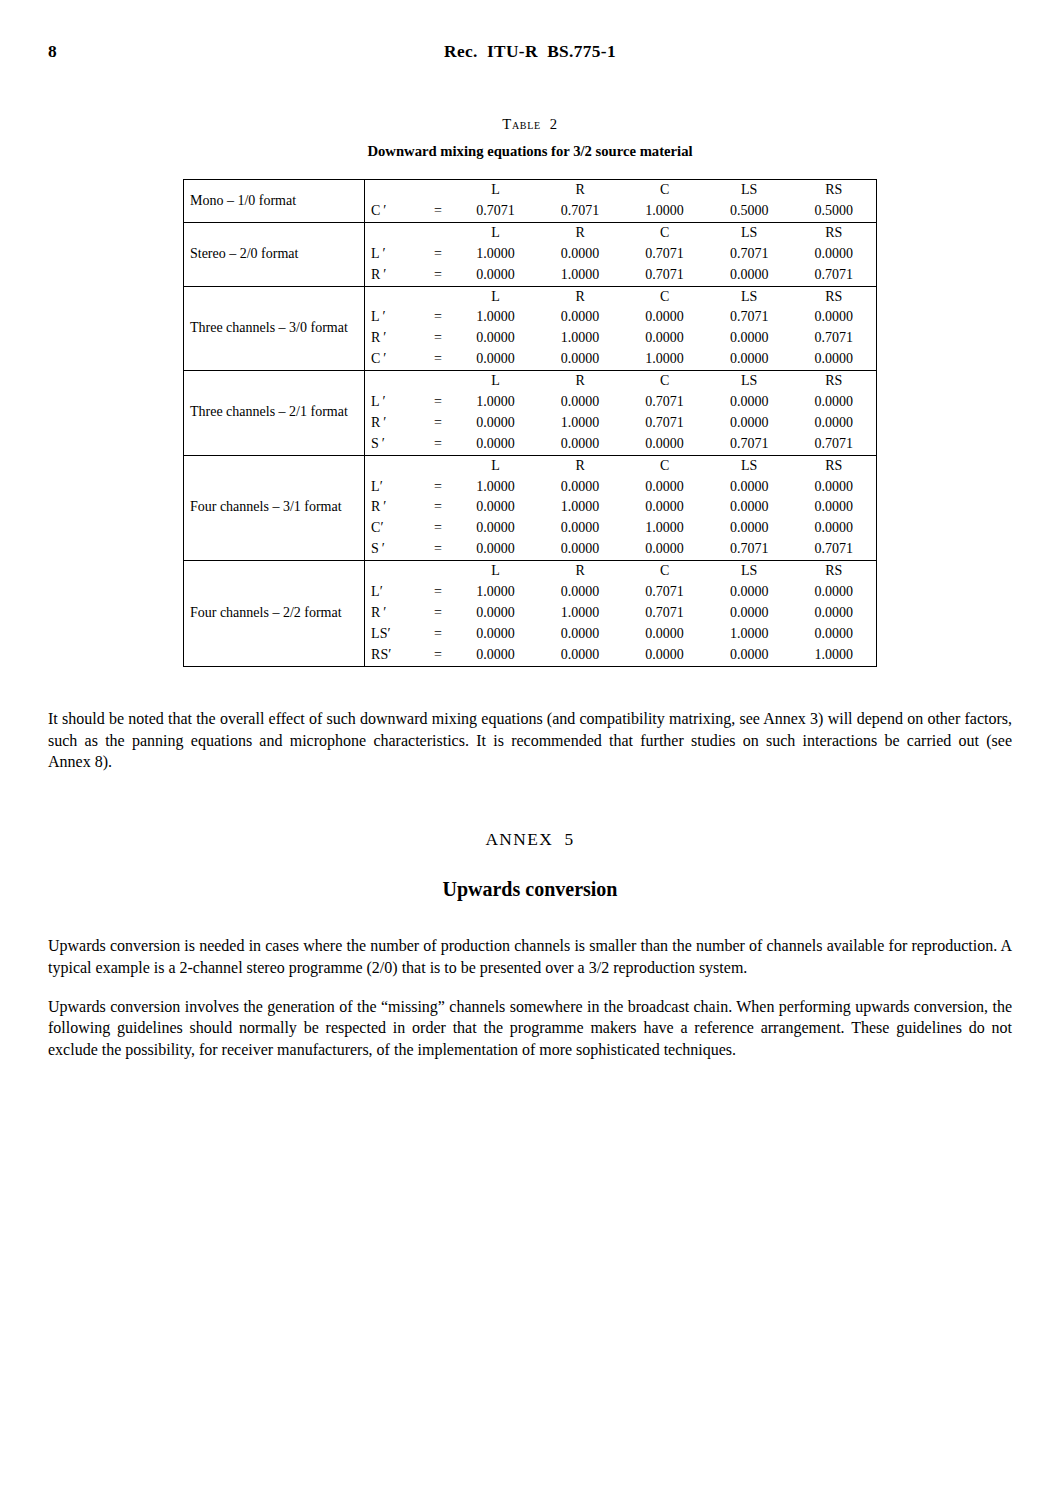8
Rec. ITU-R BS.775-1
Table 2
Downward mixing equations for 3/2 source material
| Mono – 1/0 format | / / / L / R / C / LS / RS / / C ′ / = / 0.7071 / 0.7071 / 1.0000 / 0.5000 / 0.5000 / |
| Stereo – 2/0 format | / / / L / R / C / LS / RS / / L ′ / = / 1.0000 / 0.0000 / 0.7071 / 0.7071 / 0.0000 / / R ′ / = / 0.0000 / 1.0000 / 0.7071 / 0.0000 / 0.7071 / |
| Three channels – 3/0 format | / / / L / R / C / LS / RS / / L ′ / = / 1.0000 / 0.0000 / 0.0000 / 0.7071 / 0.0000 / / R ′ / = / 0.0000 / 1.0000 / 0.0000 / 0.0000 / 0.7071 / / C ′ / = / 0.0000 / 0.0000 / 1.0000 / 0.0000 / 0.0000 / |
| Three channels – 2/1 format | / / / L / R / C / LS / RS / / L ′ / = / 1.0000 / 0.0000 / 0.7071 / 0.0000 / 0.0000 / / R ′ / = / 0.0000 / 1.0000 / 0.7071 / 0.0000 / 0.0000 / / S ′ / = / 0.0000 / 0.0000 / 0.0000 / 0.7071 / 0.7071 / |
| Four channels – 3/1 format | / / / L / R / C / LS / RS / / L′ / = / 1.0000 / 0.0000 / 0.0000 / 0.0000 / 0.0000 / / R ′ / = / 0.0000 / 1.0000 / 0.0000 / 0.0000 / 0.0000 / / C′ / = / 0.0000 / 0.0000 / 1.0000 / 0.0000 / 0.0000 / / S ′ / = / 0.0000 / 0.0000 / 0.0000 / 0.7071 / 0.7071 / |
| Four channels – 2/2 format | / / / L / R / C / LS / RS / / L′ / = / 1.0000 / 0.0000 / 0.7071 / 0.0000 / 0.0000 / / R ′ / = / 0.0000 / 1.0000 / 0.7071 / 0.0000 / 0.0000 / / LS′ / = / 0.0000 / 0.0000 / 0.0000 / 1.0000 / 0.0000 / / RS′ / = / 0.0000 / 0.0000 / 0.0000 / 0.0000 / 1.0000 / |
It should be noted that the overall effect of such downward mixing equations (and compatibility matrixing, see Annex 3) will depend on other factors, such as the panning equations and microphone characteristics. It is recommended that further studies on such interactions be carried out (see Annex 8).
ANNEX 5
Upwards conversion
Upwards conversion is needed in cases where the number of production channels is smaller than the number of channels available for reproduction. A typical example is a 2-channel stereo programme (2/0) that is to be presented over a 3/2 reproduction system.
Upwards conversion involves the generation of the “missing” channels somewhere in the broadcast chain. When performing upwards conversion, the following guidelines should normally be respected in order that the programme makers have a reference arrangement. These guidelines do not exclude the possibility, for receiver manufacturers, of the implementation of more sophisticated techniques.